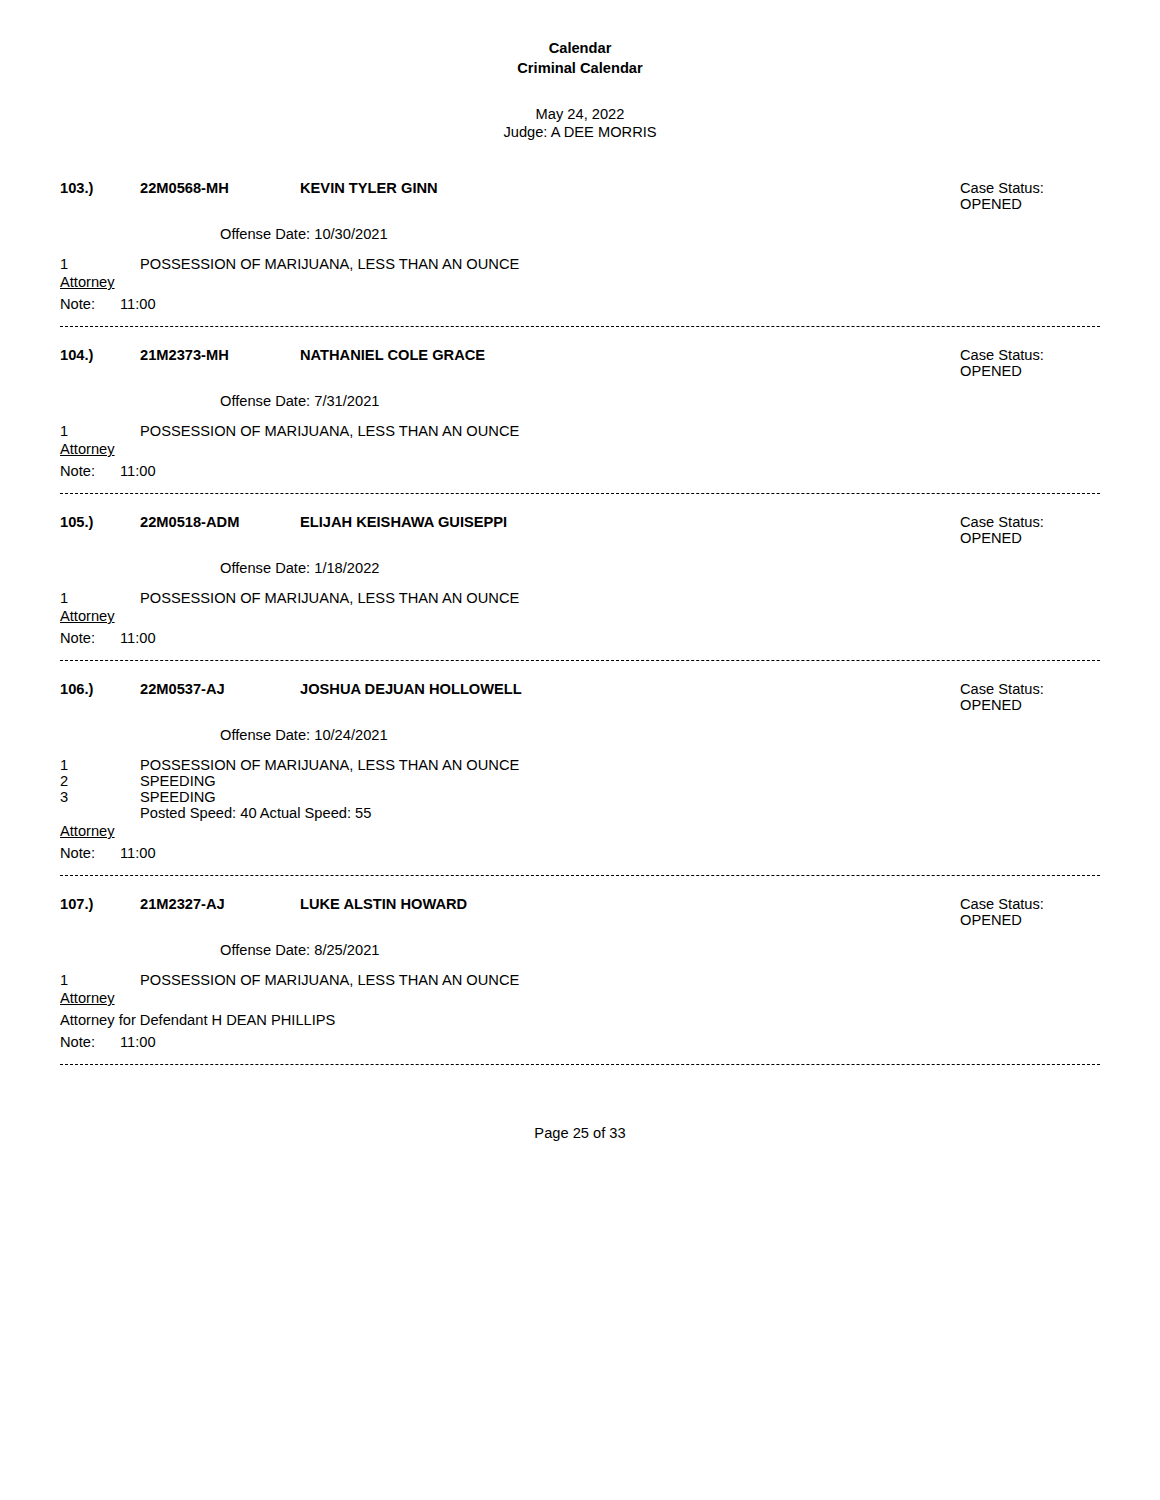Calendar
Criminal Calendar
May 24, 2022
Judge: A DEE MORRIS
| 103.) | 22M0568-MH | KEVIN TYLER GINN | Case Status: OPENED |
Offense Date: 10/30/2021
| 1 | POSSESSION OF MARIJUANA, LESS THAN AN OUNCE |
Attorney
Note: 11:00
| 104.) | 21M2373-MH | NATHANIEL COLE GRACE | Case Status: OPENED |
Offense Date: 7/31/2021
| 1 | POSSESSION OF MARIJUANA, LESS THAN AN OUNCE |
Attorney
Note: 11:00
| 105.) | 22M0518-ADM | ELIJAH KEISHAWA GUISEPPI | Case Status: OPENED |
Offense Date: 1/18/2022
| 1 | POSSESSION OF MARIJUANA, LESS THAN AN OUNCE |
Attorney
Note: 11:00
| 106.) | 22M0537-AJ | JOSHUA DEJUAN HOLLOWELL | Case Status: OPENED |
Offense Date: 10/24/2021
| 1 | POSSESSION OF MARIJUANA, LESS THAN AN OUNCE |
| 2 | SPEEDING |
| 3 | SPEEDING |
| | Posted Speed: 40 Actual Speed: 55 |
Attorney
Note: 11:00
| 107.) | 21M2327-AJ | LUKE ALSTIN HOWARD | Case Status: OPENED |
Offense Date: 8/25/2021
| 1 | POSSESSION OF MARIJUANA, LESS THAN AN OUNCE |
Attorney
Attorney for Defendant H DEAN PHILLIPS
Note: 11:00
Page 25 of 33